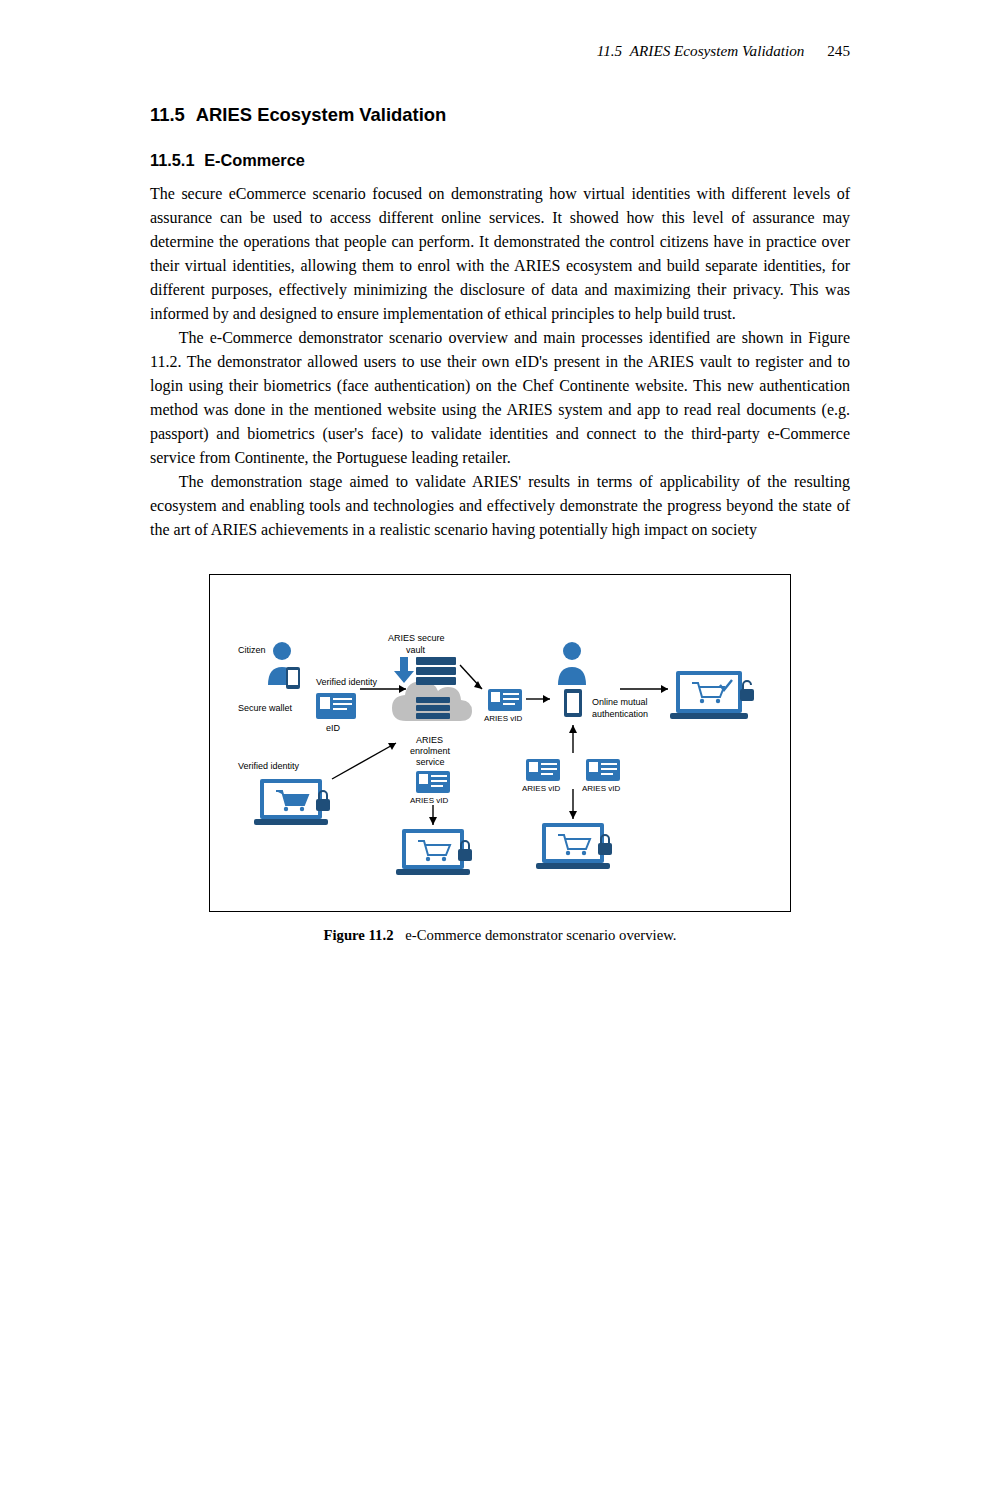11.5 ARIES Ecosystem Validation 245
11.5 ARIES Ecosystem Validation
11.5.1 E-Commerce
The secure eCommerce scenario focused on demonstrating how virtual identities with different levels of assurance can be used to access different online services. It showed how this level of assurance may determine the operations that people can perform. It demonstrated the control citizens have in practice over their virtual identities, allowing them to enrol with the ARIES ecosystem and build separate identities, for different purposes, effectively minimizing the disclosure of data and maximizing their privacy. This was informed by and designed to ensure implementation of ethical principles to help build trust.
The e-Commerce demonstrator scenario overview and main processes identified are shown in Figure 11.2. The demonstrator allowed users to use their own eID's present in the ARIES vault to register and to login using their biometrics (face authentication) on the Chef Continente website. This new authentication method was done in the mentioned website using the ARIES system and app to read real documents (e.g. passport) and biometrics (user's face) to validate identities and connect to the third-party e-Commerce service from Continente, the Portuguese leading retailer.
The demonstration stage aimed to validate ARIES' results in terms of applicability of the resulting ecosystem and enabling tools and technologies and effectively demonstrate the progress beyond the state of the art of ARIES achievements in a realistic scenario having potentially high impact on society
Citizen Secure wallet eID Verified identity Verified identity ARIES secure vault ARIES enrolment service ARIES vID ARIES vID Online mutual authentication ARIES vID ARIES vID
Figure 11.2 e-Commerce demonstrator scenario overview.